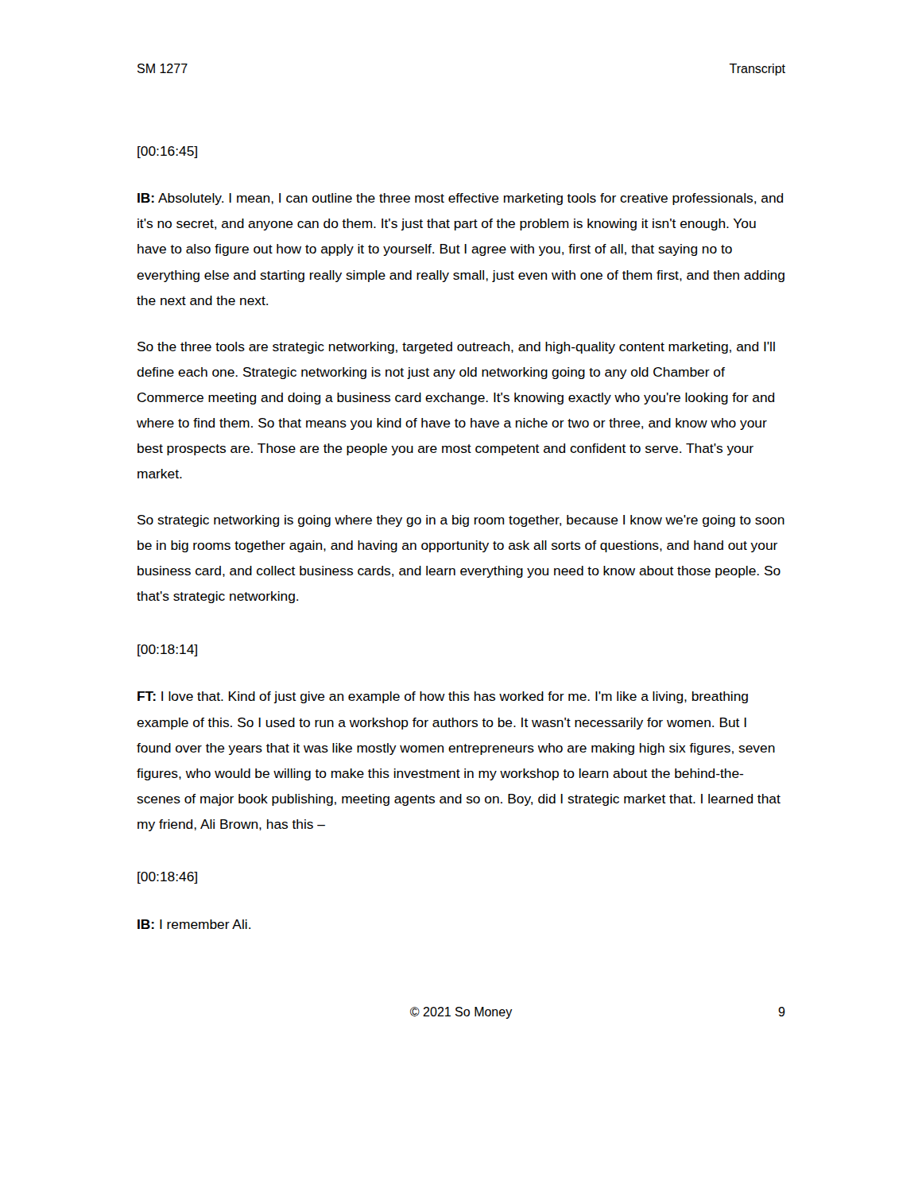SM 1277 Transcript
[00:16:45]
IB: Absolutely. I mean, I can outline the three most effective marketing tools for creative professionals, and it's no secret, and anyone can do them. It's just that part of the problem is knowing it isn't enough. You have to also figure out how to apply it to yourself. But I agree with you, first of all, that saying no to everything else and starting really simple and really small, just even with one of them first, and then adding the next and the next.
So the three tools are strategic networking, targeted outreach, and high-quality content marketing, and I'll define each one. Strategic networking is not just any old networking going to any old Chamber of Commerce meeting and doing a business card exchange. It's knowing exactly who you're looking for and where to find them. So that means you kind of have to have a niche or two or three, and know who your best prospects are. Those are the people you are most competent and confident to serve. That's your market.
So strategic networking is going where they go in a big room together, because I know we're going to soon be in big rooms together again, and having an opportunity to ask all sorts of questions, and hand out your business card, and collect business cards, and learn everything you need to know about those people. So that's strategic networking.
[00:18:14]
FT: I love that. Kind of just give an example of how this has worked for me. I'm like a living, breathing example of this. So I used to run a workshop for authors to be. It wasn't necessarily for women. But I found over the years that it was like mostly women entrepreneurs who are making high six figures, seven figures, who would be willing to make this investment in my workshop to learn about the behind-the-scenes of major book publishing, meeting agents and so on. Boy, did I strategic market that. I learned that my friend, Ali Brown, has this –
[00:18:46]
IB: I remember Ali.
© 2021 So Money 9